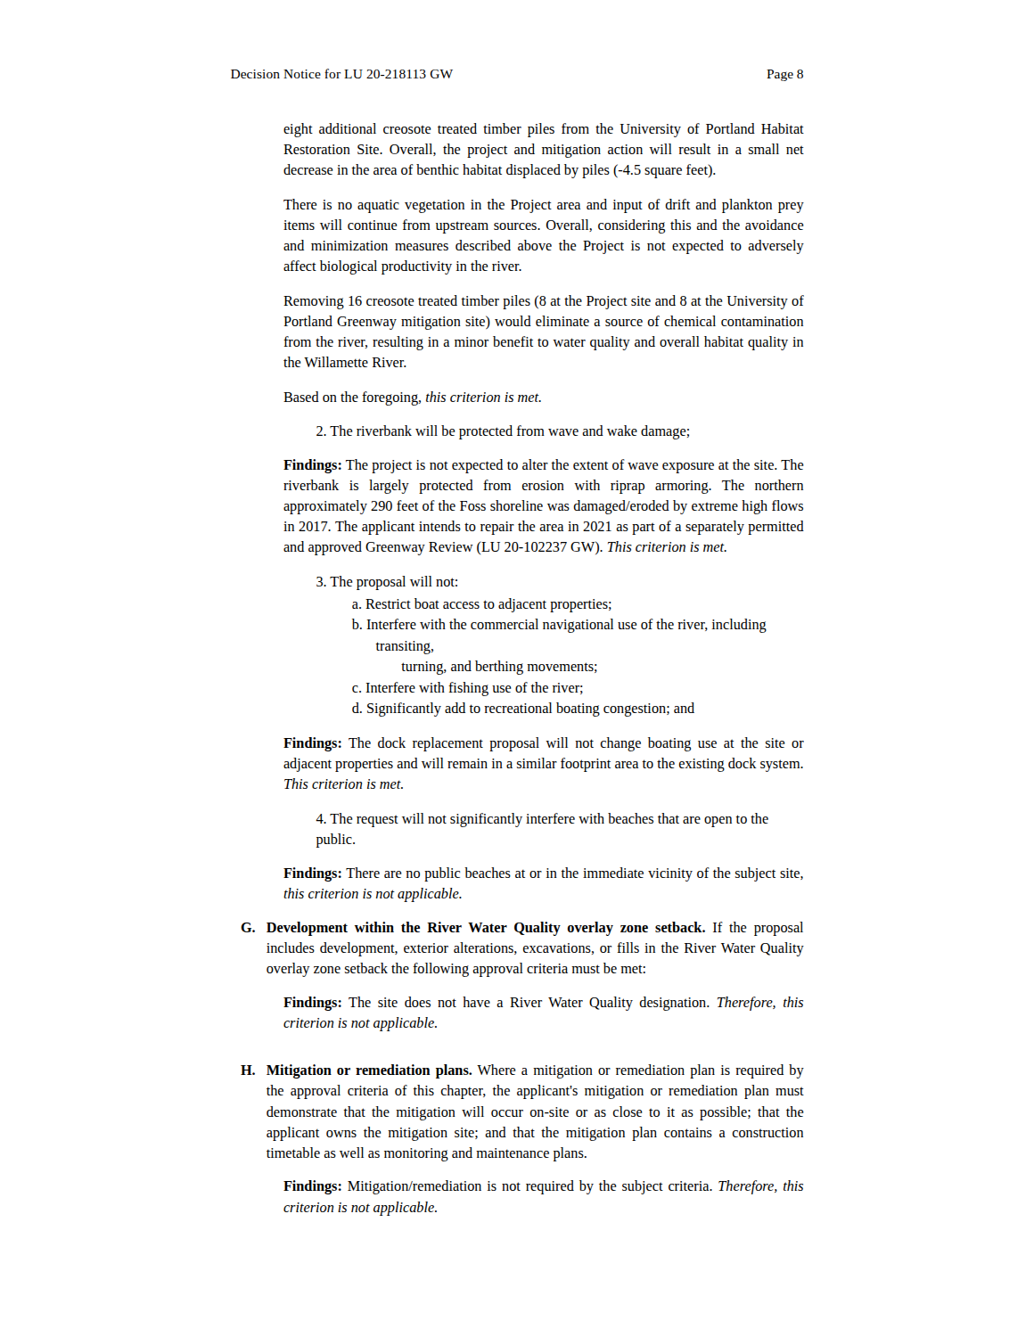Decision Notice for LU 20-218113 GW
Page 8
eight additional creosote treated timber piles from the University of Portland Habitat Restoration Site. Overall, the project and mitigation action will result in a small net decrease in the area of benthic habitat displaced by piles (-4.5 square feet).
There is no aquatic vegetation in the Project area and input of drift and plankton prey items will continue from upstream sources. Overall, considering this and the avoidance and minimization measures described above the Project is not expected to adversely affect biological productivity in the river.
Removing 16 creosote treated timber piles (8 at the Project site and 8 at the University of Portland Greenway mitigation site) would eliminate a source of chemical contamination from the river, resulting in a minor benefit to water quality and overall habitat quality in the Willamette River.
Based on the foregoing, this criterion is met.
2. The riverbank will be protected from wave and wake damage;
Findings: The project is not expected to alter the extent of wave exposure at the site. The riverbank is largely protected from erosion with riprap armoring. The northern approximately 290 feet of the Foss shoreline was damaged/eroded by extreme high flows in 2017. The applicant intends to repair the area in 2021 as part of a separately permitted and approved Greenway Review (LU 20-102237 GW). This criterion is met.
3. The proposal will not:
a. Restrict boat access to adjacent properties;
b. Interfere with the commercial navigational use of the river, including transiting,turning, and berthing movements;
c. Interfere with fishing use of the river;
d. Significantly add to recreational boating congestion; and
Findings: The dock replacement proposal will not change boating use at the site or adjacent properties and will remain in a similar footprint area to the existing dock system. This criterion is met.
4. The request will not significantly interfere with beaches that are open to the public.
Findings: There are no public beaches at or in the immediate vicinity of the subject site, this criterion is not applicable.
G.
Development within the River Water Quality overlay zone setback. If the proposal includes development, exterior alterations, excavations, or fills in the River Water Quality overlay zone setback the following approval criteria must be met:
Findings: The site does not have a River Water Quality designation. Therefore, this criterion is not applicable.
H.
Mitigation or remediation plans. Where a mitigation or remediation plan is required by the approval criteria of this chapter, the applicant's mitigation or remediation plan must demonstrate that the mitigation will occur on-site or as close to it as possible; that the applicant owns the mitigation site; and that the mitigation plan contains a construction timetable as well as monitoring and maintenance plans.
Findings: Mitigation/remediation is not required by the subject criteria. Therefore, this criterion is not applicable.